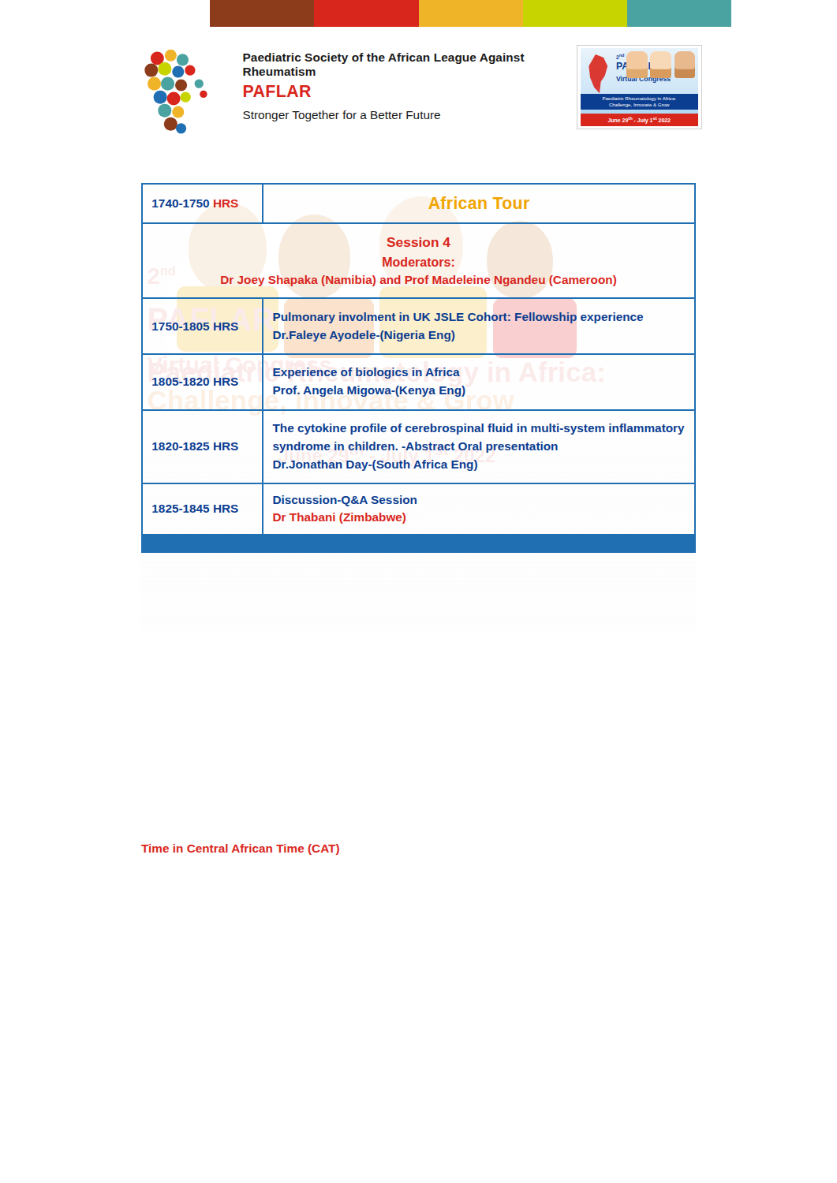Paediatric Society of the African League Against Rheumatism
PAFLAR
Stronger Together for a Better Future
2nd
PAFLAR
Virtual Congress
Paediatric Rheumatology in Africa:
Challenge, Innovate & Grow
June 29th - July 1st 2022
2nd
PAFLAR
Virtual Congress
Paediatric Rheumatology in Africa:
Challenge, Innovate & Grow
June 29th - July 1st 2022
| 1740-1750 HRS | African Tour |
| Session 4 Moderators: Dr Joey Shapaka (Namibia) and Prof Madeleine Ngandeu (Cameroon) |
| 1750-1805 HRS | Pulmonary involment in UK JSLE Cohort: Fellowship experience Dr.Faleye Ayodele-(Nigeria Eng) |
| 1805-1820 HRS | Experience of biologics in Africa Prof. Angela Migowa-(Kenya Eng) |
| 1820-1825 HRS | The cytokine profile of cerebrospinal fluid in multi-system inflammatory syndrome in children. -Abstract Oral presentation Dr.Jonathan Day-(South Africa Eng) |
| 1825-1845 HRS | Discussion-Q&A Session Dr Thabani (Zimbabwe) |
Time in Central African Time (CAT)